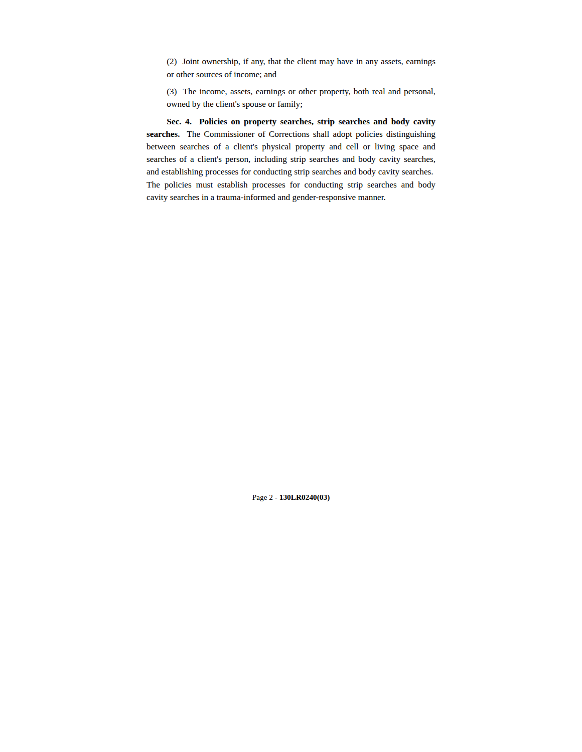(2) Joint ownership, if any, that the client may have in any assets, earnings or other sources of income; and
(3) The income, assets, earnings or other property, both real and personal, owned by the client's spouse or family;
Sec. 4. Policies on property searches, strip searches and body cavity searches. The Commissioner of Corrections shall adopt policies distinguishing between searches of a client's physical property and cell or living space and searches of a client's person, including strip searches and body cavity searches, and establishing processes for conducting strip searches and body cavity searches. The policies must establish processes for conducting strip searches and body cavity searches in a trauma-informed and gender-responsive manner.
Page 2 - 130LR0240(03)